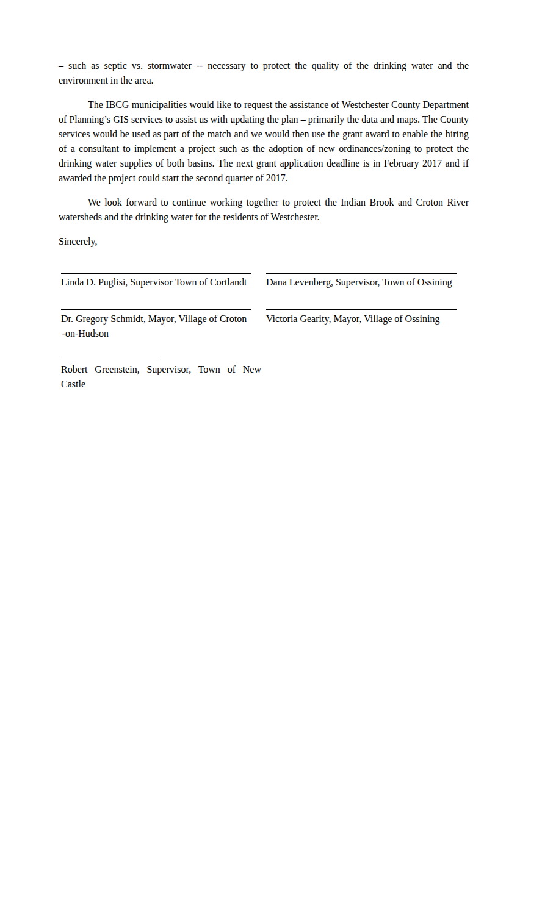– such as septic vs. stormwater -- necessary to protect the quality of the drinking water and the environment in the area.
The IBCG municipalities would like to request the assistance of Westchester County Department of Planning’s GIS services to assist us with updating the plan – primarily the data and maps. The County services would be used as part of the match and we would then use the grant award to enable the hiring of a consultant to implement a project such as the adoption of new ordinances/zoning to protect the drinking water supplies of both basins. The next grant application deadline is in February 2017 and if awarded the project could start the second quarter of 2017.
We look forward to continue working together to protect the Indian Brook and Croton River watersheds and the drinking water for the residents of Westchester.
Sincerely,
| Linda D. Puglisi, Supervisor Town of Cortlandt | Dana Levenberg, Supervisor, Town of Ossining |
| Dr. Gregory Schmidt, Mayor, Village of Croton -on-Hudson | Victoria Gearity, Mayor, Village of Ossining |
| Robert Greenstein, Supervisor, Town of New Castle | |